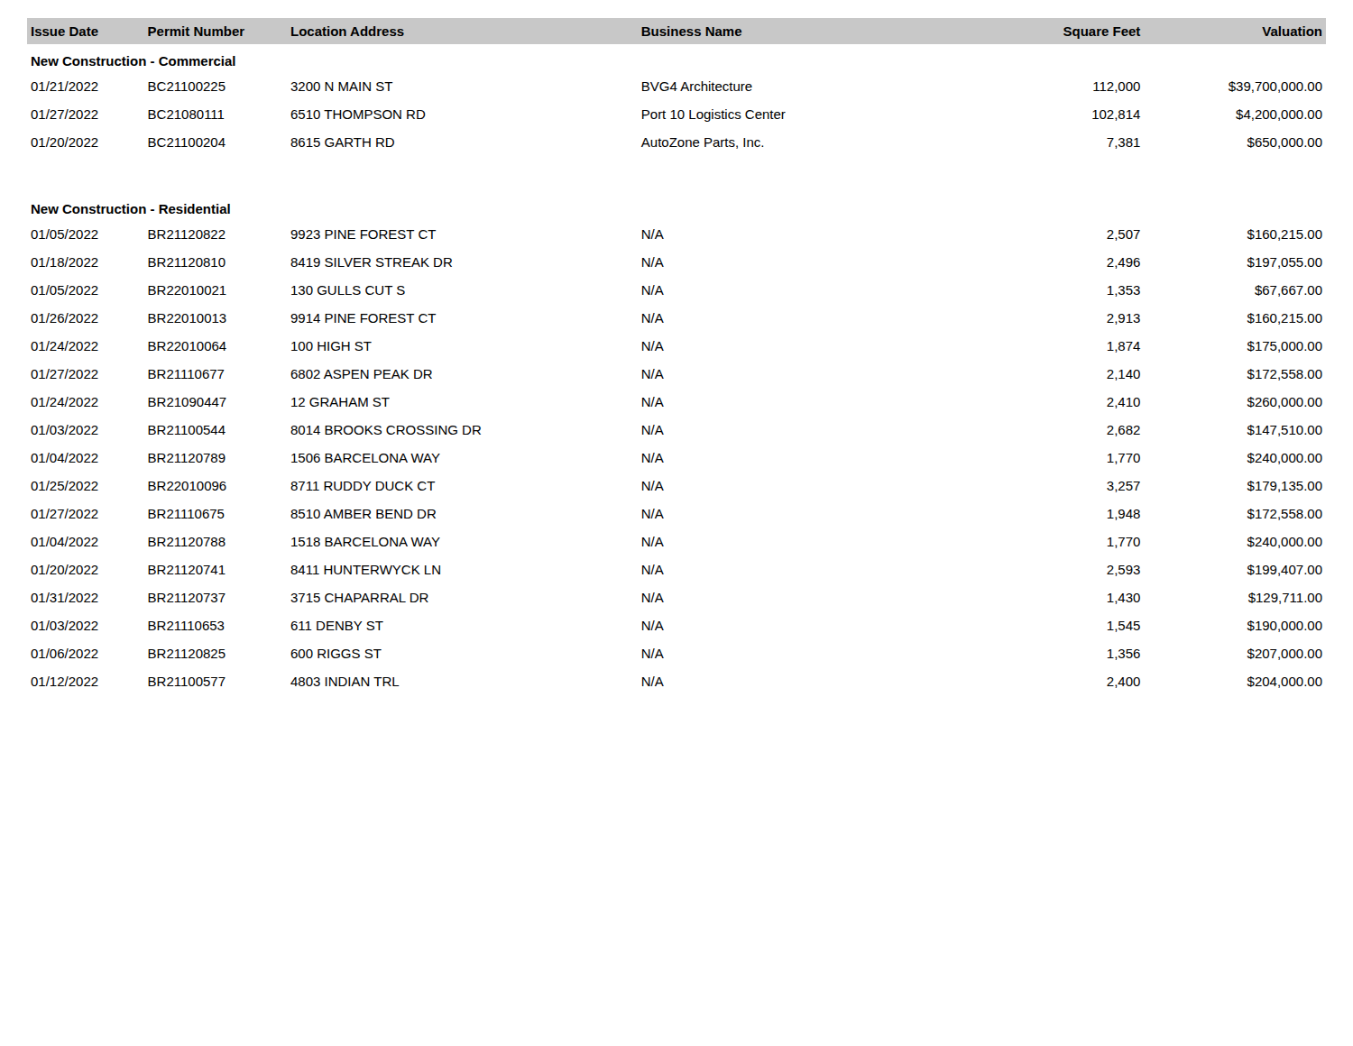| Issue Date | Permit Number | Location Address | Business Name | Square Feet | Valuation |
| --- | --- | --- | --- | --- | --- |
| New Construction - Commercial |
| 01/21/2022 | BC21100225 | 3200 N MAIN ST | BVG4 Architecture | 112,000 | $39,700,000.00 |
| 01/27/2022 | BC21080111 | 6510 THOMPSON RD | Port 10 Logistics Center | 102,814 | $4,200,000.00 |
| 01/20/2022 | BC21100204 | 8615 GARTH RD | AutoZone Parts, Inc. | 7,381 | $650,000.00 |
| New Construction - Residential |
| 01/05/2022 | BR21120822 | 9923 PINE FOREST CT | N/A | 2,507 | $160,215.00 |
| 01/18/2022 | BR21120810 | 8419 SILVER STREAK DR | N/A | 2,496 | $197,055.00 |
| 01/05/2022 | BR22010021 | 130 GULLS CUT S | N/A | 1,353 | $67,667.00 |
| 01/26/2022 | BR22010013 | 9914 PINE FOREST CT | N/A | 2,913 | $160,215.00 |
| 01/24/2022 | BR22010064 | 100 HIGH ST | N/A | 1,874 | $175,000.00 |
| 01/27/2022 | BR21110677 | 6802 ASPEN PEAK DR | N/A | 2,140 | $172,558.00 |
| 01/24/2022 | BR21090447 | 12 GRAHAM ST | N/A | 2,410 | $260,000.00 |
| 01/03/2022 | BR21100544 | 8014 BROOKS CROSSING DR | N/A | 2,682 | $147,510.00 |
| 01/04/2022 | BR21120789 | 1506 BARCELONA WAY | N/A | 1,770 | $240,000.00 |
| 01/25/2022 | BR22010096 | 8711 RUDDY DUCK CT | N/A | 3,257 | $179,135.00 |
| 01/27/2022 | BR21110675 | 8510 AMBER BEND DR | N/A | 1,948 | $172,558.00 |
| 01/04/2022 | BR21120788 | 1518 BARCELONA WAY | N/A | 1,770 | $240,000.00 |
| 01/20/2022 | BR21120741 | 8411 HUNTERWYCK LN | N/A | 2,593 | $199,407.00 |
| 01/31/2022 | BR21120737 | 3715 CHAPARRAL DR | N/A | 1,430 | $129,711.00 |
| 01/03/2022 | BR21110653 | 611 DENBY ST | N/A | 1,545 | $190,000.00 |
| 01/06/2022 | BR21120825 | 600 RIGGS ST | N/A | 1,356 | $207,000.00 |
| 01/12/2022 | BR21100577 | 4803 INDIAN TRL | N/A | 2,400 | $204,000.00 |